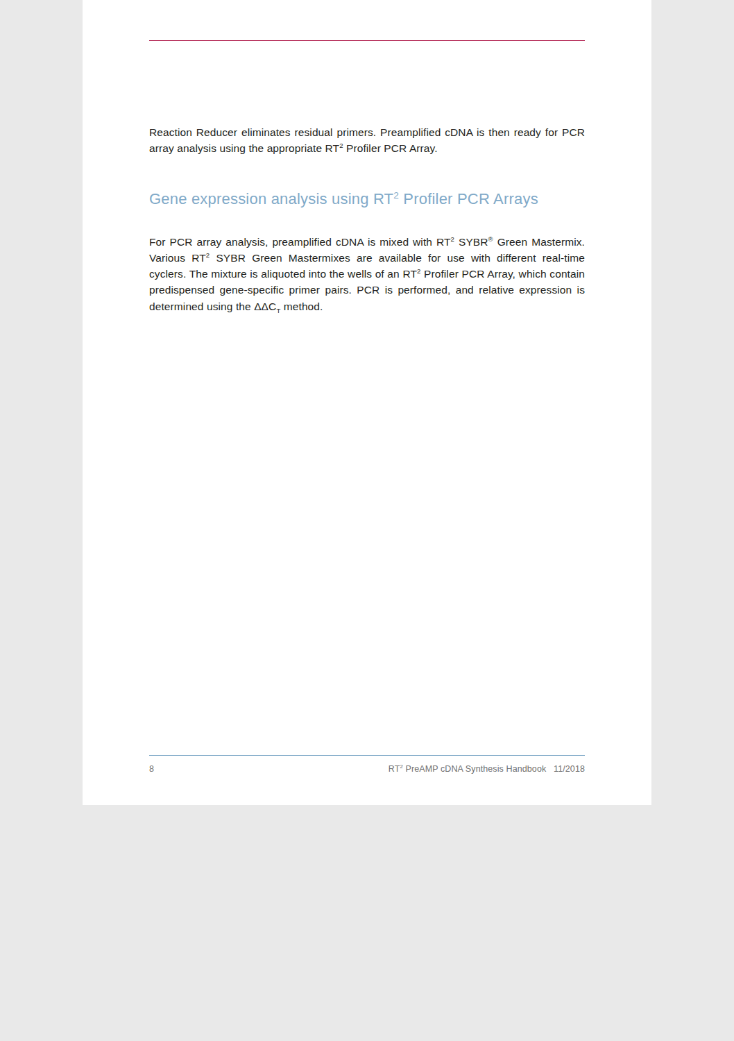Reaction Reducer eliminates residual primers. Preamplified cDNA is then ready for PCR array analysis using the appropriate RT2 Profiler PCR Array.
Gene expression analysis using RT2 Profiler PCR Arrays
For PCR array analysis, preamplified cDNA is mixed with RT2 SYBR® Green Mastermix. Various RT2 SYBR Green Mastermixes are available for use with different real-time cyclers. The mixture is aliquoted into the wells of an RT2 Profiler PCR Array, which contain predispensed gene-specific primer pairs. PCR is performed, and relative expression is determined using the ΔΔCT method.
8 RT2 PreAMP cDNA Synthesis Handbook 11/2018